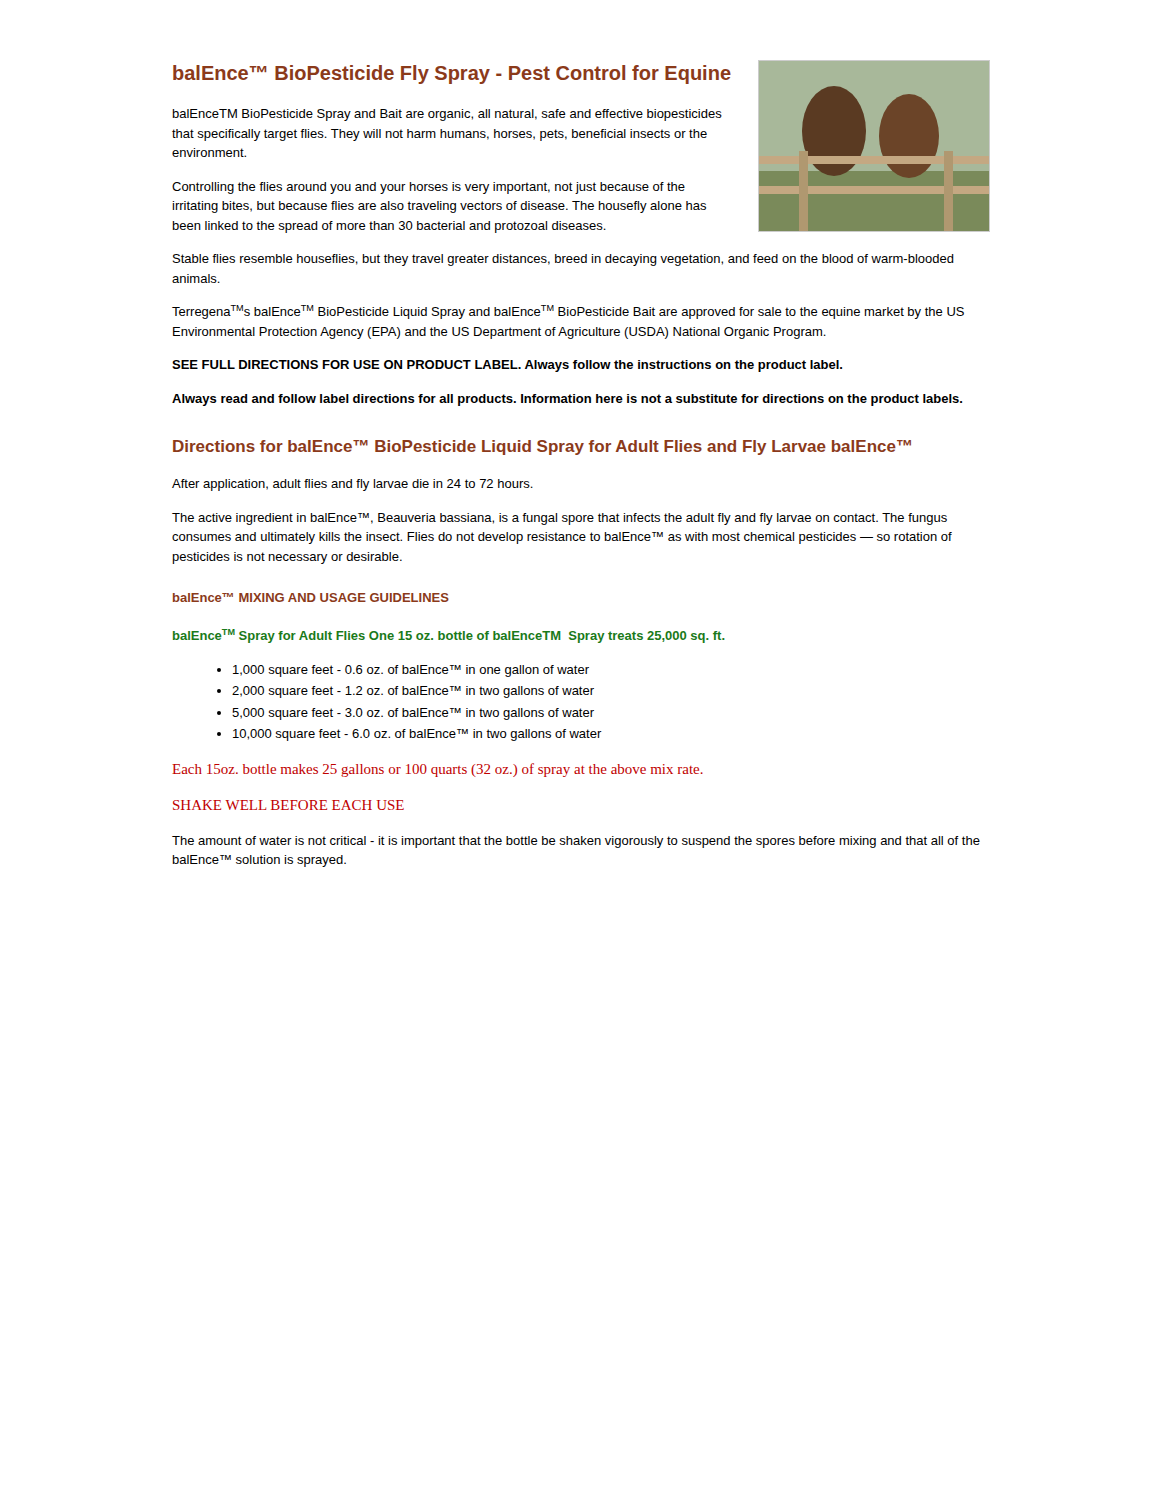balEnce™ BioPesticide Fly Spray - Pest Control for Equine
balEnceTM BioPesticide Spray and Bait are organic, all natural, safe and effective biopesticides that specifically target flies. They will not harm humans, horses, pets, beneficial insects or the environment.
Controlling the flies around you and your horses is very important, not just because of the irritating bites, but because flies are also traveling vectors of disease. The housefly alone has been linked to the spread of more than 30 bacterial and protozoal diseases.
Stable flies resemble houseflies, but they travel greater distances, breed in decaying vegetation, and feed on the blood of warm-blooded animals.
TerregenaTMs balEnceTM BioPesticide Liquid Spray and balEnceTM BioPesticide Bait are approved for sale to the equine market by the US Environmental Protection Agency (EPA) and the US Department of Agriculture (USDA) National Organic Program.
SEE FULL DIRECTIONS FOR USE ON PRODUCT LABEL. Always follow the instructions on the product label.
Always read and follow label directions for all products. Information here is not a substitute for directions on the product labels.
Directions for balEnce™ BioPesticide Liquid Spray for Adult Flies and Fly Larvae balEnce™
After application, adult flies and fly larvae die in 24 to 72 hours.
The active ingredient in balEnce™, Beauveria bassiana, is a fungal spore that infects the adult fly and fly larvae on contact. The fungus consumes and ultimately kills the insect. Flies do not develop resistance to balEnce™ as with most chemical pesticides — so rotation of pesticides is not necessary or desirable.
balEnce™ MIXING AND USAGE GUIDELINES
balEnceTM Spray for Adult Flies One 15 oz. bottle of balEnceTM Spray treats 25,000 sq. ft.
1,000 square feet - 0.6 oz. of balEnce™ in one gallon of water
2,000 square feet - 1.2 oz. of balEnce™ in two gallons of water
5,000 square feet - 3.0 oz. of balEnce™ in two gallons of water
10,000 square feet - 6.0 oz. of balEnce™ in two gallons of water
Each 15oz. bottle makes 25 gallons or 100 quarts (32 oz.) of spray at the above mix rate.
SHAKE WELL BEFORE EACH USE
The amount of water is not critical - it is important that the bottle be shaken vigorously to suspend the spores before mixing and that all of the balEnce™ solution is sprayed.